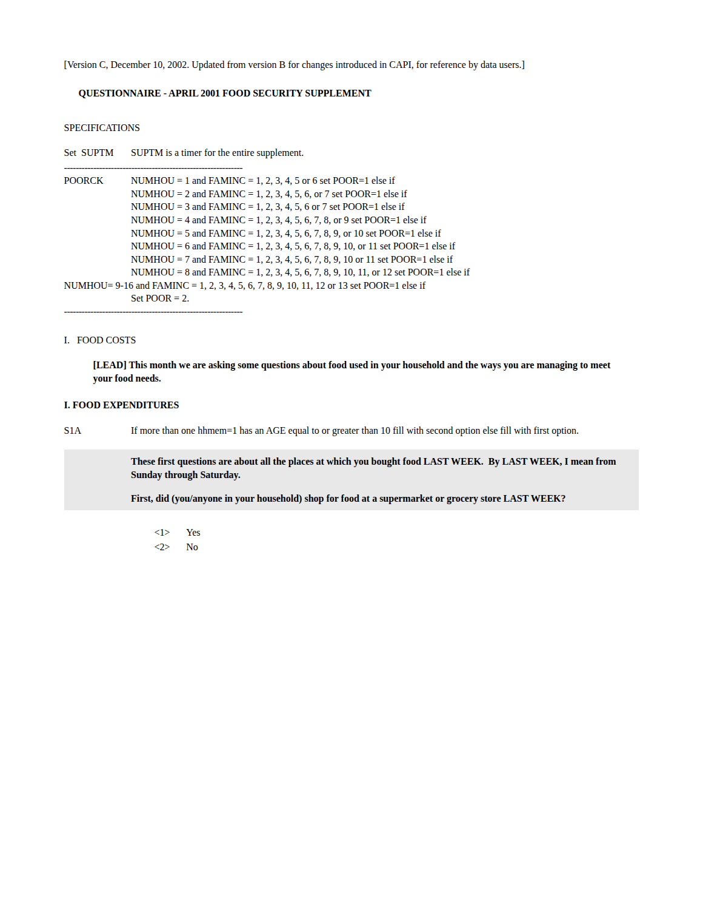[Version C, December 10, 2002. Updated from version B for changes introduced in CAPI, for reference by data users.]
QUESTIONNAIRE - APRIL 2001 FOOD SECURITY SUPPLEMENT
SPECIFICATIONS
| Set SUPTM | SUPTM is a timer for the entire supplement. |
-------------------------------------------------------------
| POORCK | NUMHOU = 1 and FAMINC = 1, 2, 3, 4, 5 or 6 set POOR=1 else if |
| | NUMHOU = 2 and FAMINC = 1, 2, 3, 4, 5, 6, or 7 set POOR=1 else if |
| | NUMHOU = 3 and FAMINC = 1, 2, 3, 4, 5, 6 or 7 set POOR=1 else if |
| | NUMHOU = 4 and FAMINC = 1, 2, 3, 4, 5, 6, 7, 8, or 9 set POOR=1 else if |
| | NUMHOU = 5 and FAMINC = 1, 2, 3, 4, 5, 6, 7, 8, 9, or 10 set POOR=1 else if |
| | NUMHOU = 6 and FAMINC = 1, 2, 3, 4, 5, 6, 7, 8, 9, 10, or 11 set POOR=1 else if |
| | NUMHOU = 7 and FAMINC = 1, 2, 3, 4, 5, 6, 7, 8, 9, 10 or 11 set POOR=1 else if |
| | NUMHOU = 8 and FAMINC = 1, 2, 3, 4, 5, 6, 7, 8, 9, 10, 11, or 12 set POOR=1 else if |
NUMHOU= 9-16 and FAMINC = 1, 2, 3, 4, 5, 6, 7, 8, 9, 10, 11, 12 or 13 set POOR=1 else if
| | Set POOR = 2. |
-------------------------------------------------------------
I. FOOD COSTS
[LEAD] This month we are asking some questions about food used in your household and the ways you are managing to meet your food needs.
I. FOOD EXPENDITURES
S1A
If more than one hhmem=1 has an AGE equal to or greater than 10 fill with second option else fill with first option.
These first questions are about all the places at which you bought food LAST WEEK. By LAST WEEK, I mean from Sunday through Saturday.
First, did (you/anyone in your household) shop for food at a supermarket or grocery store LAST WEEK?
<1>Yes
<2>No